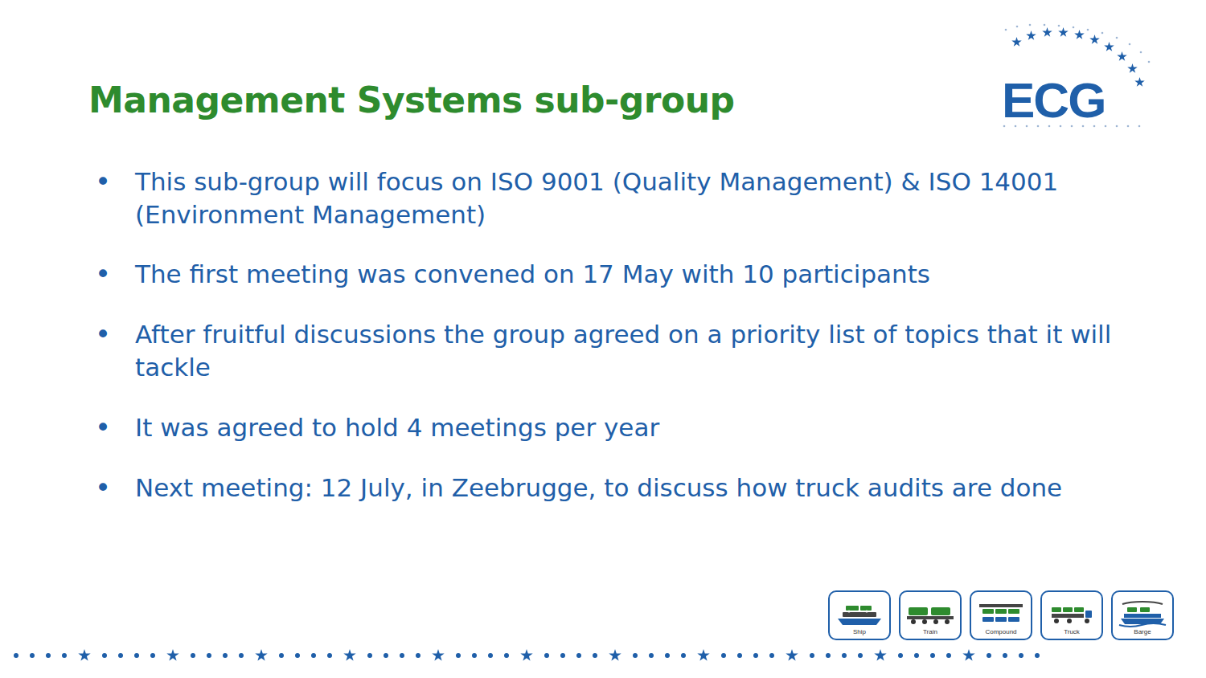ECG
Management Systems sub-group
This sub-group will focus on ISO 9001 (Quality Management) & ISO 14001 (Environment Management)
The first meeting was convened on 17 May with 10 participants
After fruitful discussions the group agreed on a priority list of topics that it will tackle
It was agreed to hold 4 meetings per year
Next meeting: 12 July, in Zeebrugge, to discuss how truck audits are done
Ship
Train
Compound
Truck
Barge